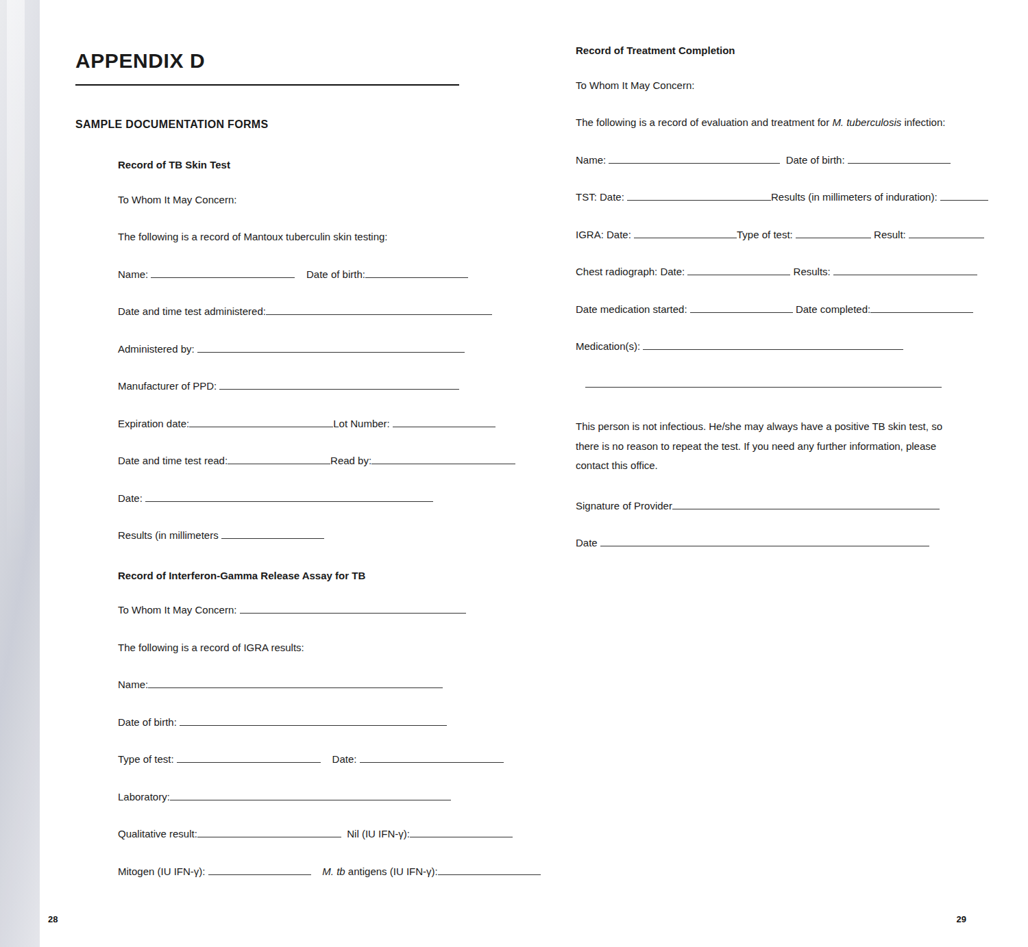Appendix D
Sample Documentation Forms
Record of TB Skin Test
To Whom It May Concern:
The following is a record of Mantoux tuberculin skin testing:
Name: Date of birth:
Date and time test administered:
Administered by:
Manufacturer of PPD:
Expiration date: Lot Number:
Date and time test read: Read by:
Date:
Results (in millimeters
Record of Interferon-Gamma Release Assay for TB
To Whom It May Concern:
The following is a record of IGRA results:
Name:
Date of birth:
Type of test: Date:
Laboratory:
Qualitative result: Nil (IU IFN-γ):
Mitogen (IU IFN-γ): M. tb antigens (IU IFN-γ):
28
Record of Treatment Completion
To Whom It May Concern:
The following is a record of evaluation and treatment for M. tuberculosis infection:
Name: Date of birth:
TST: Date: Results (in millimeters of induration):
IGRA: Date: Type of test: Result:
Chest radiograph: Date: Results:
Date medication started: Date completed:
Medication(s):
This person is not infectious. He/she may always have a positive TB skin test, so there is no reason to repeat the test. If you need any further information, please contact this office.
Signature of Provider
Date
29